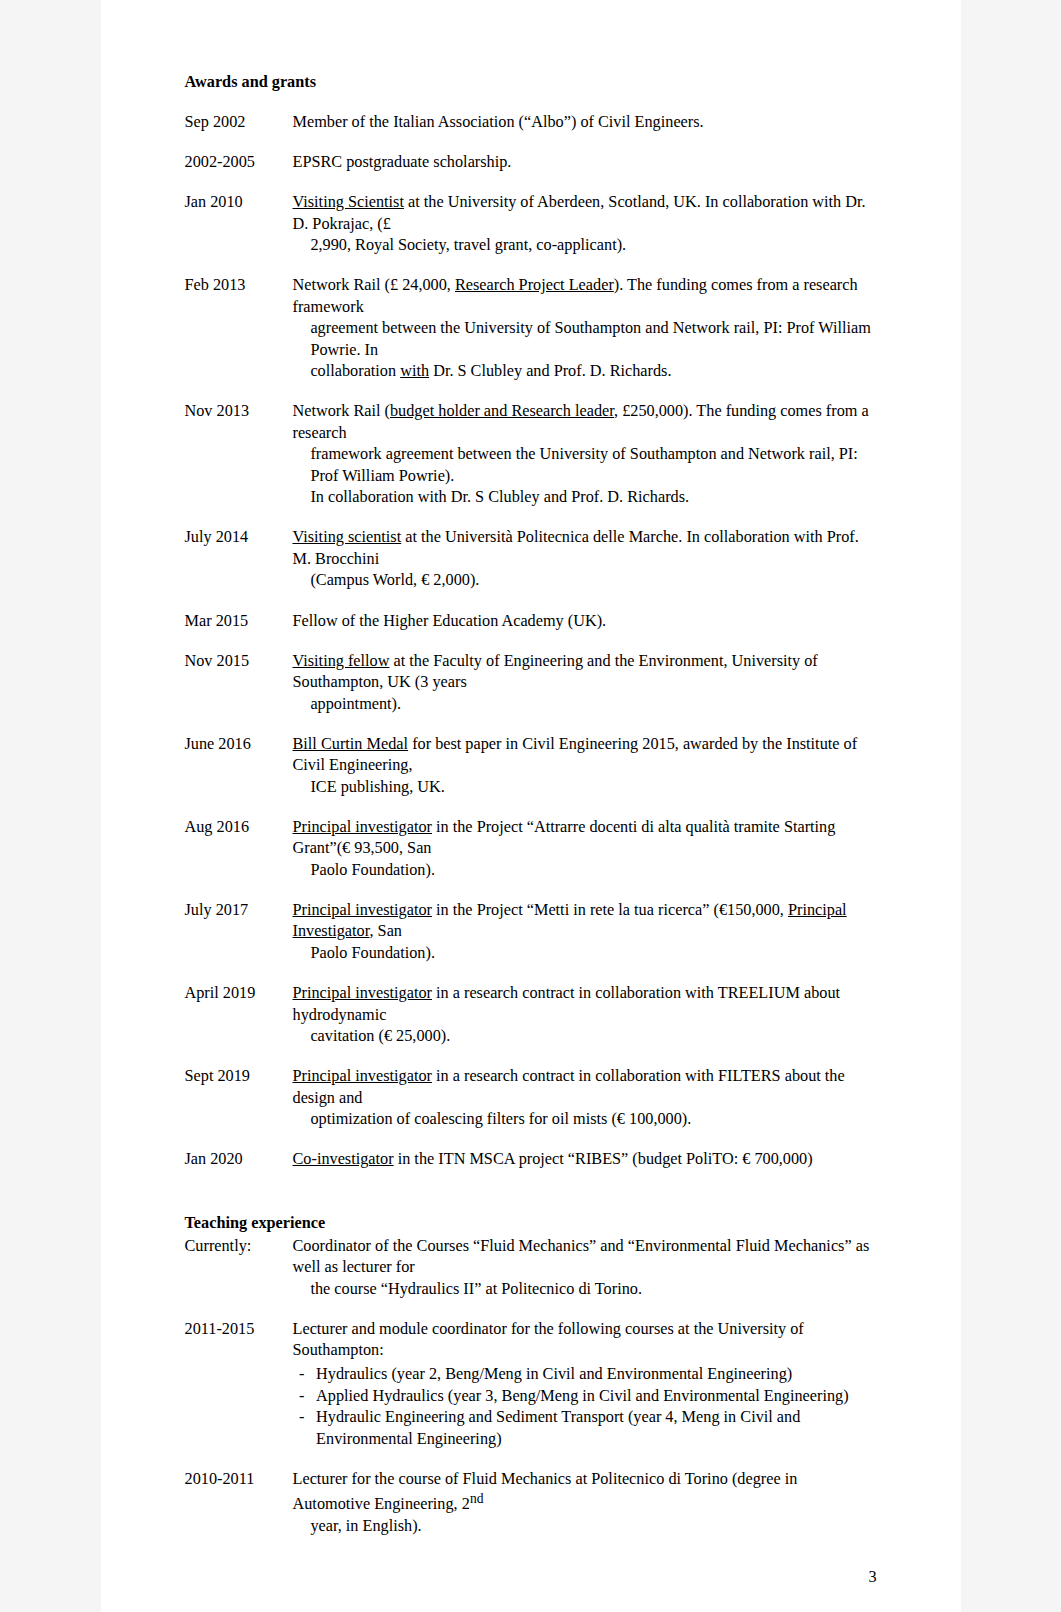Awards and grants
Sep 2002
Member of the Italian Association (“Albo”) of Civil Engineers.
2002-2005
EPSRC postgraduate scholarship.
Jan 2010
Visiting Scientist at the University of Aberdeen, Scotland, UK. In collaboration with Dr. D. Pokrajac, (£2,990, Royal Society, travel grant, co-applicant).
Feb 2013
Network Rail (£ 24,000, Research Project Leader). The funding comes from a research frameworkagreement between the University of Southampton and Network rail, PI: Prof William Powrie. In collaboration with Dr. S Clubley and Prof. D. Richards.
Nov 2013
Network Rail (budget holder and Research leader, £250,000). The funding comes from a researchframework agreement between the University of Southampton and Network rail, PI: Prof William Powrie). In collaboration with Dr. S Clubley and Prof. D. Richards.
July 2014
Visiting scientist at the Università Politecnica delle Marche. In collaboration with Prof. M. Brocchini(Campus World, € 2,000).
Mar 2015
Fellow of the Higher Education Academy (UK).
Nov 2015
Visiting fellow at the Faculty of Engineering and the Environment, University of Southampton, UK (3 yearsappointment).
June 2016
Bill Curtin Medal for best paper in Civil Engineering 2015, awarded by the Institute of Civil Engineering,ICE publishing, UK.
Aug 2016
Principal investigator in the Project “Attrarre docenti di alta qualità tramite Starting Grant”(€ 93,500, SanPaolo Foundation).
July 2017
Principal investigator in the Project “Metti in rete la tua ricerca” (€150,000, Principal Investigator, SanPaolo Foundation).
April 2019
Principal investigator in a research contract in collaboration with TREELIUM about hydrodynamiccavitation (€ 25,000).
Sept 2019
Principal investigator in a research contract in collaboration with FILTERS about the design andoptimization of coalescing filters for oil mists (€ 100,000).
Jan 2020
Co-investigator in the ITN MSCA project “RIBES” (budget PoliTO: € 700,000)
Teaching experience
Currently:
Coordinator of the Courses “Fluid Mechanics” and “Environmental Fluid Mechanics” as well as lecturer forthe course “Hydraulics II” at Politecnico di Torino.
2011-2015
Lecturer and module coordinator for the following courses at the University of Southampton:
Hydraulics (year 2, Beng/Meng in Civil and Environmental Engineering)
Applied Hydraulics (year 3, Beng/Meng in Civil and Environmental Engineering)
Hydraulic Engineering and Sediment Transport (year 4, Meng in Civil and Environmental Engineering)
2010-2011
Lecturer for the course of Fluid Mechanics at Politecnico di Torino (degree in Automotive Engineering, 2ndyear, in English).
3